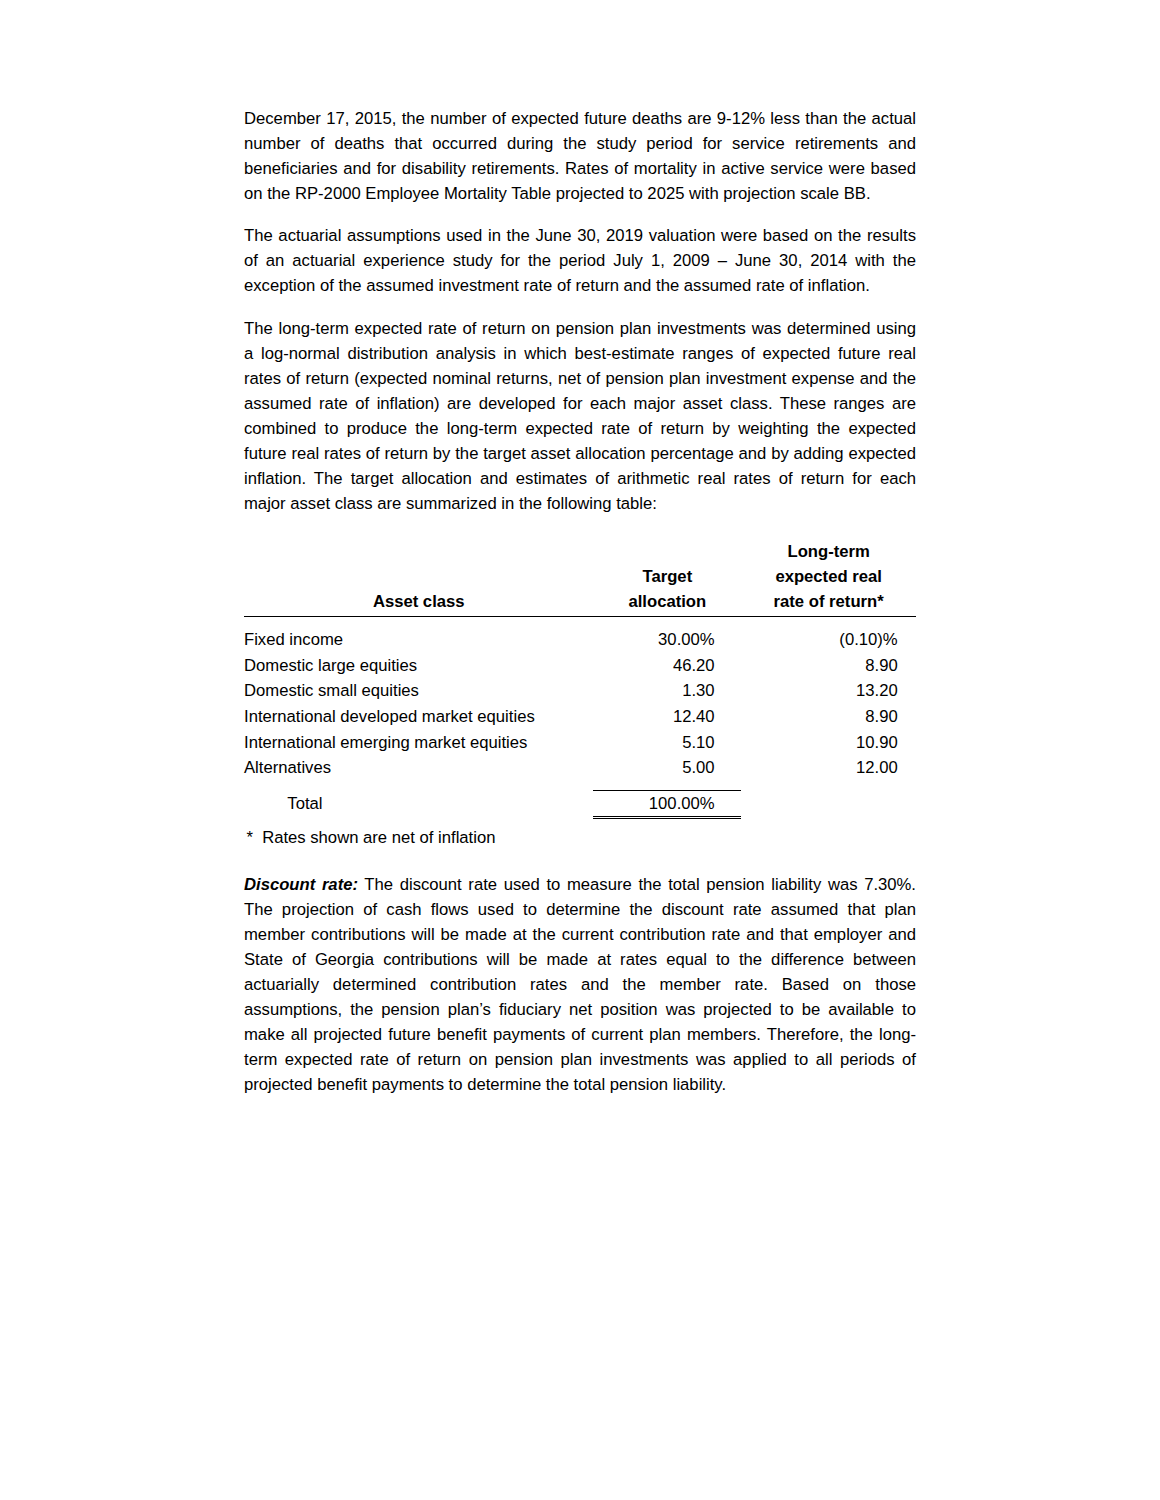December 17, 2015, the number of expected future deaths are 9-12% less than the actual number of deaths that occurred during the study period for service retirements and beneficiaries and for disability retirements. Rates of mortality in active service were based on the RP-2000 Employee Mortality Table projected to 2025 with projection scale BB.
The actuarial assumptions used in the June 30, 2019 valuation were based on the results of an actuarial experience study for the period July 1, 2009 – June 30, 2014 with the exception of the assumed investment rate of return and the assumed rate of inflation.
The long-term expected rate of return on pension plan investments was determined using a log-normal distribution analysis in which best-estimate ranges of expected future real rates of return (expected nominal returns, net of pension plan investment expense and the assumed rate of inflation) are developed for each major asset class. These ranges are combined to produce the long-term expected rate of return by weighting the expected future real rates of return by the target asset allocation percentage and by adding expected inflation. The target allocation and estimates of arithmetic real rates of return for each major asset class are summarized in the following table:
| Asset class | Target allocation | Long-term expected real rate of return* |
| --- | --- | --- |
| Fixed income | 30.00% | (0.10)% |
| Domestic large equities | 46.20 | 8.90 |
| Domestic small equities | 1.30 | 13.20 |
| International developed market equities | 12.40 | 8.90 |
| International emerging market equities | 5.10 | 10.90 |
| Alternatives | 5.00 | 12.00 |
| Total | 100.00% | |
*Rates shown are net of inflation
Discount rate: The discount rate used to measure the total pension liability was 7.30%. The projection of cash flows used to determine the discount rate assumed that plan member contributions will be made at the current contribution rate and that employer and State of Georgia contributions will be made at rates equal to the difference between actuarially determined contribution rates and the member rate. Based on those assumptions, the pension plan’s fiduciary net position was projected to be available to make all projected future benefit payments of current plan members. Therefore, the long-term expected rate of return on pension plan investments was applied to all periods of projected benefit payments to determine the total pension liability.